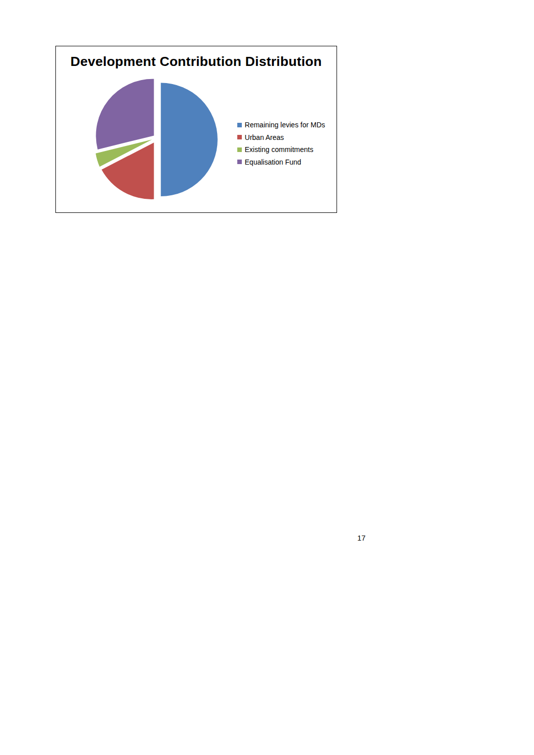Development Contribution Distribution
Remaining levies for MDs
Urban Areas
Existing commitments
Equalisation Fund
17